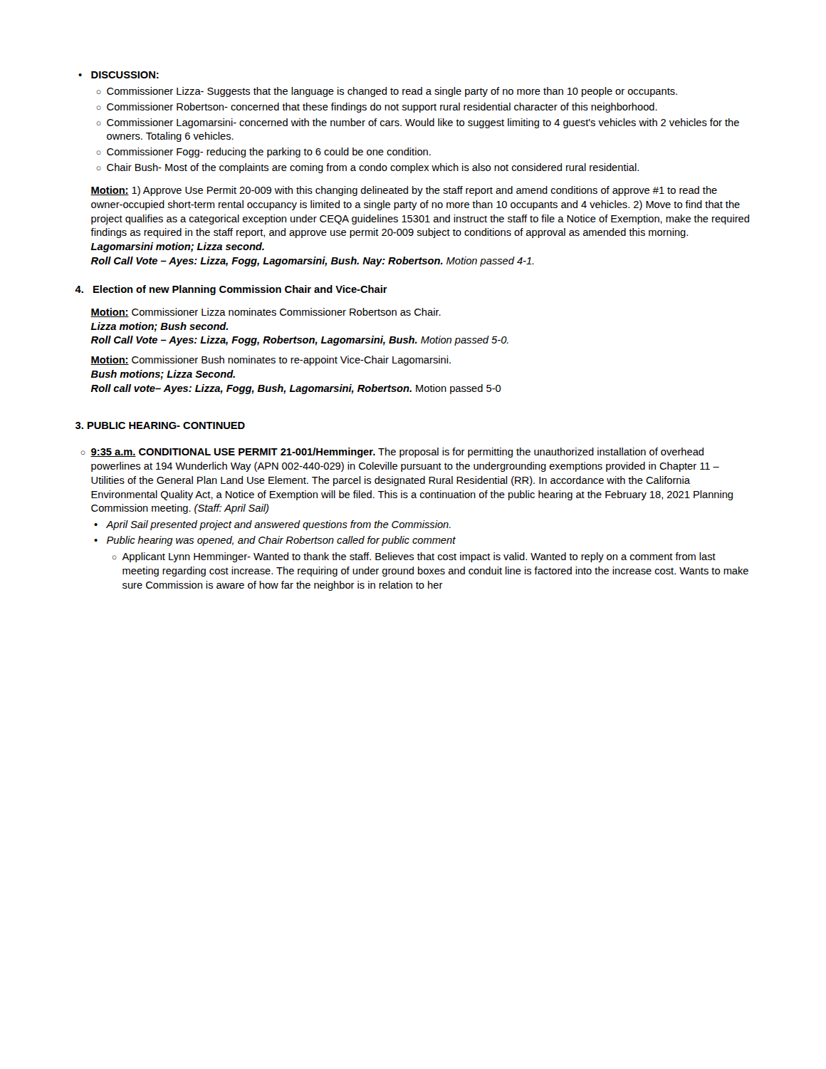DISCUSSION:
Commissioner Lizza- Suggests that the language is changed to read a single party of no more than 10 people or occupants.
Commissioner Robertson- concerned that these findings do not support rural residential character of this neighborhood.
Commissioner Lagomarsini- concerned with the number of cars. Would like to suggest limiting to 4 guest's vehicles with 2 vehicles for the owners. Totaling 6 vehicles.
Commissioner Fogg- reducing the parking to 6 could be one condition.
Chair Bush- Most of the complaints are coming from a condo complex which is also not considered rural residential.
Motion: 1) Approve Use Permit 20-009 with this changing delineated by the staff report and amend conditions of approve #1 to read the owner-occupied short-term rental occupancy is limited to a single party of no more than 10 occupants and 4 vehicles. 2) Move to find that the project qualifies as a categorical exception under CEQA guidelines 15301 and instruct the staff to file a Notice of Exemption, make the required findings as required in the staff report, and approve use permit 20-009 subject to conditions of approval as amended this morning.
Lagomarsini motion; Lizza second.
Roll Call Vote – Ayes: Lizza, Fogg, Lagomarsini, Bush. Nay: Robertson. Motion passed 4-1.
4. Election of new Planning Commission Chair and Vice-Chair
Motion: Commissioner Lizza nominates Commissioner Robertson as Chair.
Lizza motion; Bush second.
Roll Call Vote – Ayes: Lizza, Fogg, Robertson, Lagomarsini, Bush. Motion passed 5-0.
Motion: Commissioner Bush nominates to re-appoint Vice-Chair Lagomarsini.
Bush motions; Lizza Second.
Roll call vote– Ayes: Lizza, Fogg, Bush, Lagomarsini, Robertson. Motion passed 5-0
3. PUBLIC HEARING- CONTINUED
9:35 a.m. CONDITIONAL USE PERMIT 21-001/Hemminger. The proposal is for permitting the unauthorized installation of overhead powerlines at 194 Wunderlich Way (APN 002-440-029) in Coleville pursuant to the undergrounding exemptions provided in Chapter 11 – Utilities of the General Plan Land Use Element. The parcel is designated Rural Residential (RR). In accordance with the California Environmental Quality Act, a Notice of Exemption will be filed. This is a continuation of the public hearing at the February 18, 2021 Planning Commission meeting. (Staff: April Sail)
April Sail presented project and answered questions from the Commission.
Public hearing was opened, and Chair Robertson called for public comment
Applicant Lynn Hemminger- Wanted to thank the staff. Believes that cost impact is valid. Wanted to reply on a comment from last meeting regarding cost increase. The requiring of under ground boxes and conduit line is factored into the increase cost. Wants to make sure Commission is aware of how far the neighbor is in relation to her